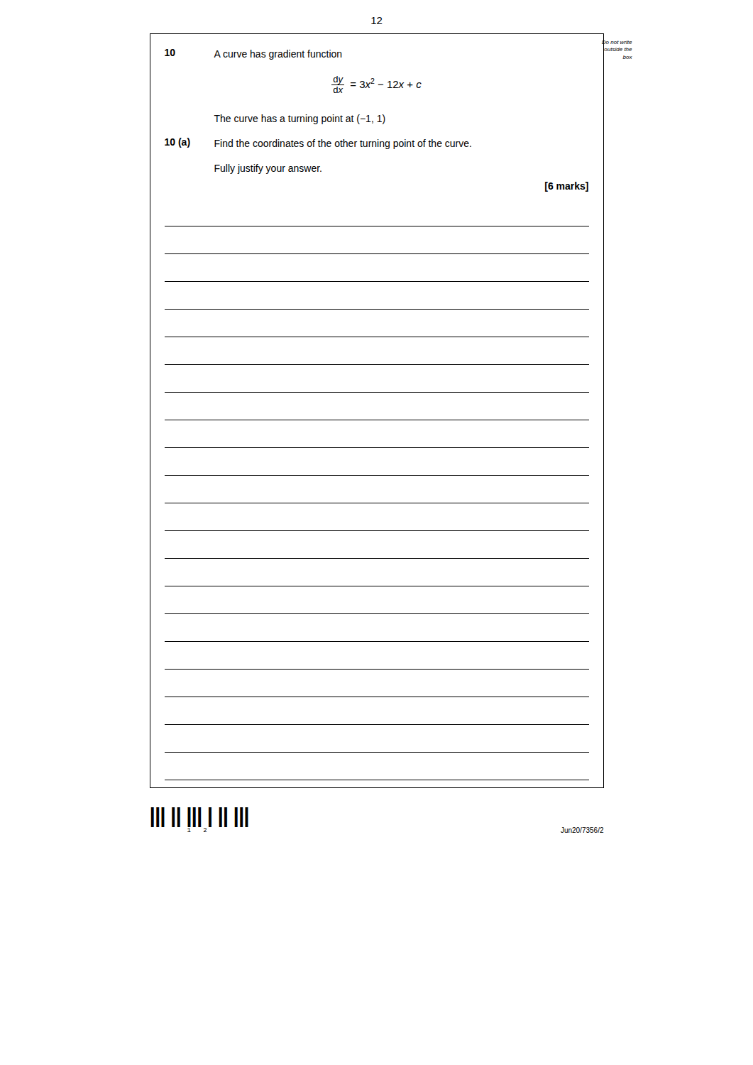12
Do not write
outside the
box
10
A curve has gradient function
dy dx = 3x2 − 12x + c
The curve has a turning point at (−1, 1)
10 (a)
Find the coordinates of the other turning point of the curve.
Fully justify your answer.
[6 marks]
||| || ||| | || ||| 1 2
Jun20/7356/2